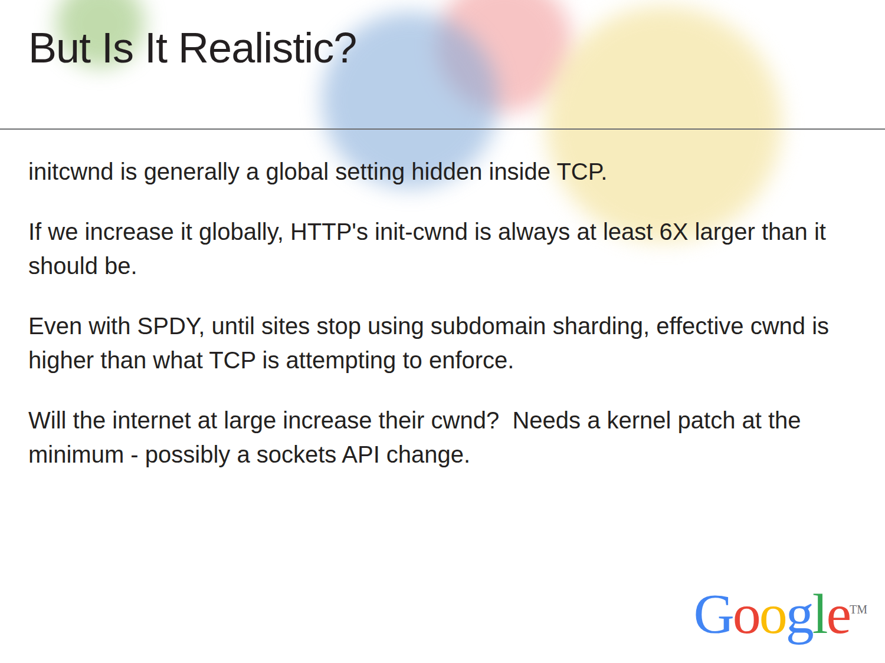But Is It Realistic?
initcwnd is generally a global setting hidden inside TCP.
If we increase it globally, HTTP's init-cwnd is always at least 6X larger than it should be.
Even with SPDY, until sites stop using subdomain sharding, effective cwnd is higher than what TCP is attempting to enforce.
Will the internet at large increase their cwnd? Needs a kernel patch at the minimum - possibly a sockets API change.
GoogleTM